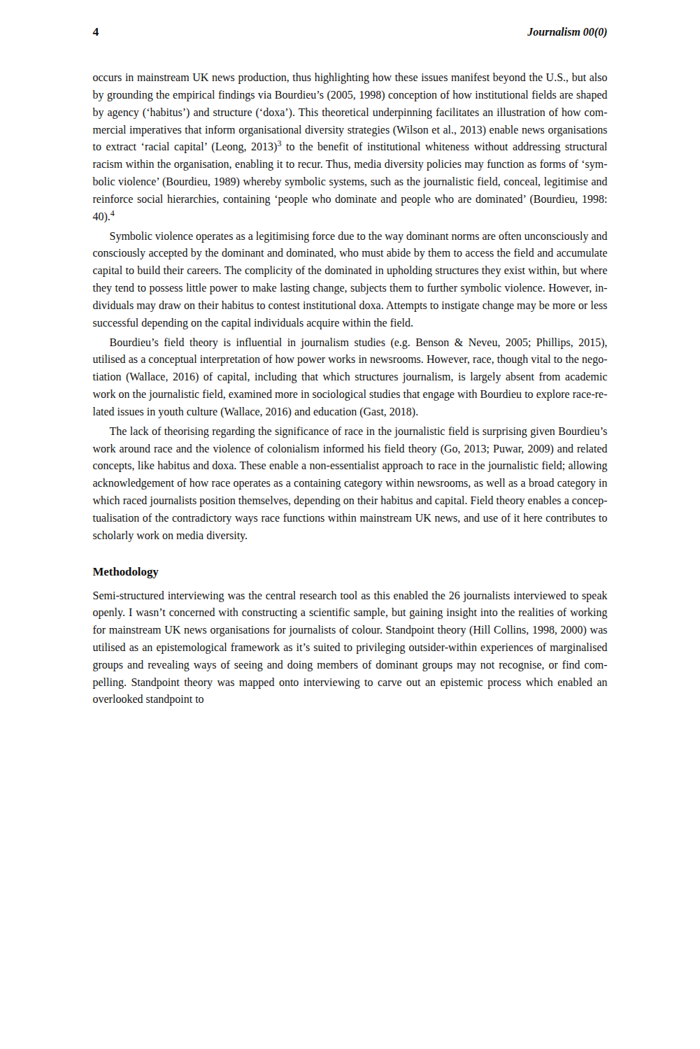4 Journalism 00(0)
occurs in mainstream UK news production, thus highlighting how these issues manifest beyond the U.S., but also by grounding the empirical findings via Bourdieu’s (2005, 1998) conception of how institutional fields are shaped by agency (‘habitus’) and structure (‘doxa’). This theoretical underpinning facilitates an illustration of how commercial imperatives that inform organisational diversity strategies (Wilson et al., 2013) enable news organisations to extract ‘racial capital’ (Leong, 2013)3 to the benefit of institutional whiteness without addressing structural racism within the organisation, enabling it to recur. Thus, media diversity policies may function as forms of ‘symbolic violence’ (Bourdieu, 1989) whereby symbolic systems, such as the journalistic field, conceal, legitimise and reinforce social hierarchies, containing ‘people who dominate and people who are dominated’ (Bourdieu, 1998: 40).4
Symbolic violence operates as a legitimising force due to the way dominant norms are often unconsciously and consciously accepted by the dominant and dominated, who must abide by them to access the field and accumulate capital to build their careers. The complicity of the dominated in upholding structures they exist within, but where they tend to possess little power to make lasting change, subjects them to further symbolic violence. However, individuals may draw on their habitus to contest institutional doxa. Attempts to instigate change may be more or less successful depending on the capital individuals acquire within the field.
Bourdieu’s field theory is influential in journalism studies (e.g. Benson & Neveu, 2005; Phillips, 2015), utilised as a conceptual interpretation of how power works in newsrooms. However, race, though vital to the negotiation (Wallace, 2016) of capital, including that which structures journalism, is largely absent from academic work on the journalistic field, examined more in sociological studies that engage with Bourdieu to explore race-related issues in youth culture (Wallace, 2016) and education (Gast, 2018).
The lack of theorising regarding the significance of race in the journalistic field is surprising given Bourdieu’s work around race and the violence of colonialism informed his field theory (Go, 2013; Puwar, 2009) and related concepts, like habitus and doxa. These enable a non-essentialist approach to race in the journalistic field; allowing acknowledgement of how race operates as a containing category within newsrooms, as well as a broad category in which raced journalists position themselves, depending on their habitus and capital. Field theory enables a conceptualisation of the contradictory ways race functions within mainstream UK news, and use of it here contributes to scholarly work on media diversity.
Methodology
Semi-structured interviewing was the central research tool as this enabled the 26 journalists interviewed to speak openly. I wasn’t concerned with constructing a scientific sample, but gaining insight into the realities of working for mainstream UK news organisations for journalists of colour. Standpoint theory (Hill Collins, 1998, 2000) was utilised as an epistemological framework as it’s suited to privileging outsider-within experiences of marginalised groups and revealing ways of seeing and doing members of dominant groups may not recognise, or find compelling. Standpoint theory was mapped onto interviewing to carve out an epistemic process which enabled an overlooked standpoint to